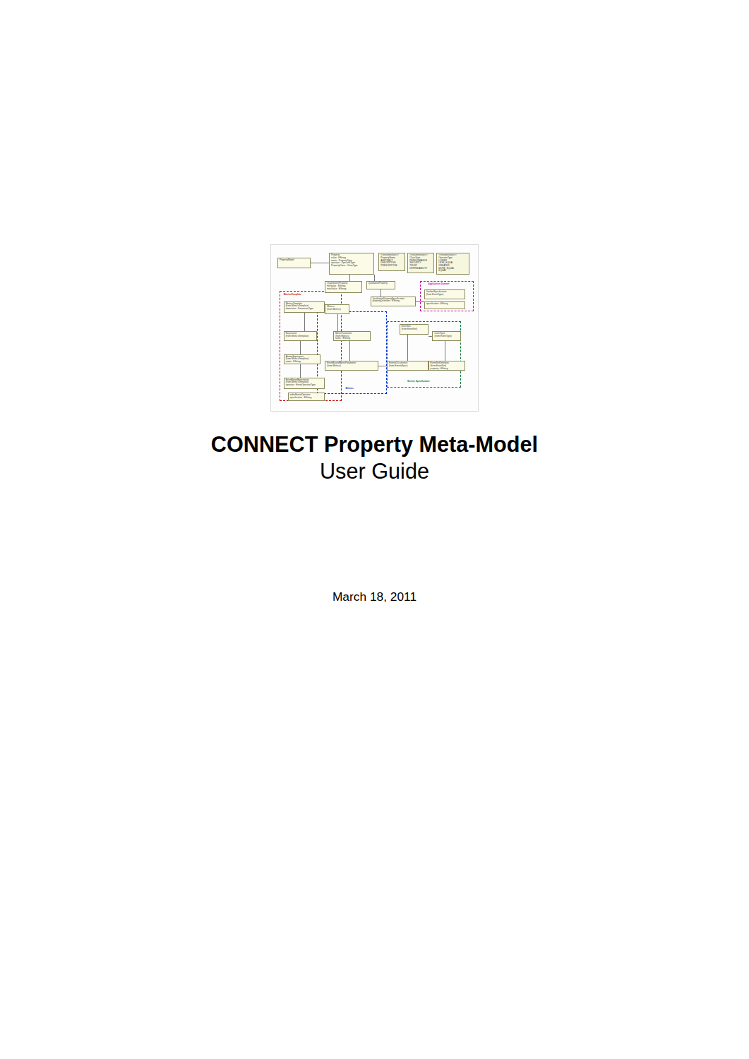MetricsTemplate
Metrics
Events Specification
Application Domain
PropertyModel
Property
value : EString
name : PropertyType
operator : OperatorType
PropertyClass : ClassType
<<enumeration>>
PropertyName
ABSTRACT
DESCRIPTIVE
PRESCRIPTIVE
<<enumeration>>
ClassType
PERFORMANCE
SECURITY
TRUST
DEPENDABILITY
<<enumeration>>
OperatorType
LOWER
LESS_EQUAL
GREATER
MORE_EQUAL
EQUAL
QuantitativeProperty
minValue : EString
maxValue : EString
QualitativeProperty
QualitativePropertySpecification
propertyDefinition : EString
VerifiedSpecification
(from EventType)
specification : EString
MetricsTemplate
(from MetricsTemplate)
dimension : DimensionType
Expression
(from MetricsTemplate)
AtomicExpression
(from MetricsTemplate)
name : EString
EventBasedExpression
(from MetricsTemplate)
operator : EventOperatorType
orderBasedOperator
specification : EString
Metrics
(from Metrics)
MetricParameter
(from Metrics)
name : EString
EventBasedMetricParameter
(from Metrics)
EventsOccurrence
(from EventsSpec)
EventSet
(from EventSet)
eventType
(from EventType)
EventSetDefinition
(from EventSet)
property : EString
CONNECT Property Meta-Model
User Guide
March 18, 2011